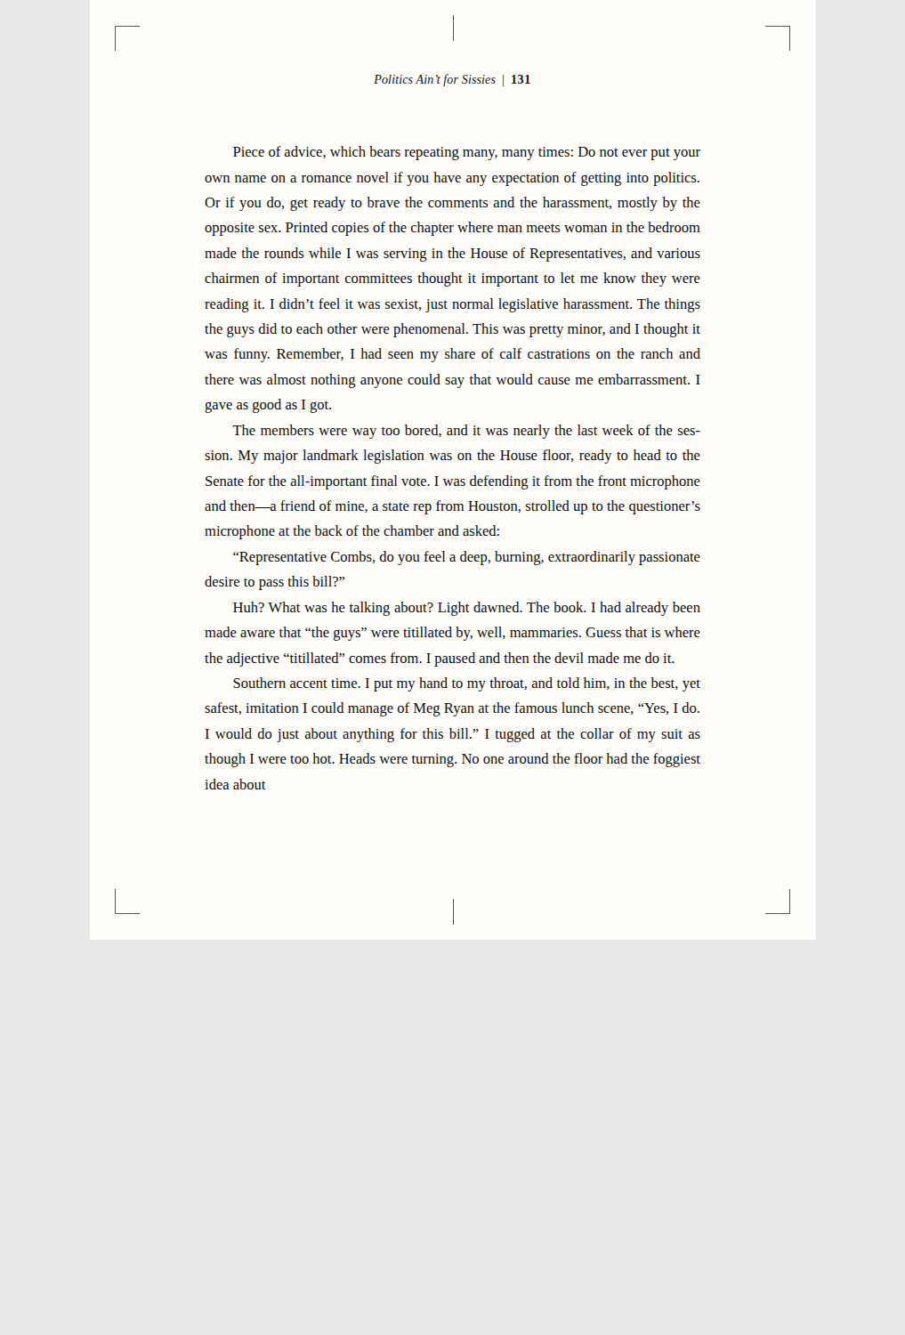Politics Ain’t for Sissies|131
Piece of advice, which bears repeating many, many times: Do not ever put your own name on a romance novel if you have any expectation of getting into politics. Or if you do, get ready to brave the comments and the harassment, mostly by the opposite sex. Printed copies of the chapter where man meets woman in the bedroom made the rounds while I was serving in the House of Representatives, and various chairmen of important committees thought it important to let me know they were reading it. I didn’t feel it was sexist, just normal legislative harassment. The things the guys did to each other were phenomenal. This was pretty minor, and I thought it was funny. Remember, I had seen my share of calf castrations on the ranch and there was almost nothing anyone could say that would cause me embarrassment. I gave as good as I got.
The members were way too bored, and it was nearly the last week of the session. My major landmark legislation was on the House floor, ready to head to the Senate for the all-important final vote. I was defending it from the front microphone and then—a friend of mine, a state rep from Houston, strolled up to the questioner’s microphone at the back of the chamber and asked:
“Representative Combs, do you feel a deep, burning, extraordinarily passionate desire to pass this bill?”
Huh? What was he talking about? Light dawned. The book. I had already been made aware that “the guys” were titillated by, well, mammaries. Guess that is where the adjective “titillated” comes from. I paused and then the devil made me do it.
Southern accent time. I put my hand to my throat, and told him, in the best, yet safest, imitation I could manage of Meg Ryan at the famous lunch scene, “Yes, I do. I would do just about anything for this bill.” I tugged at the collar of my suit as though I were too hot. Heads were turning. No one around the floor had the foggiest idea about